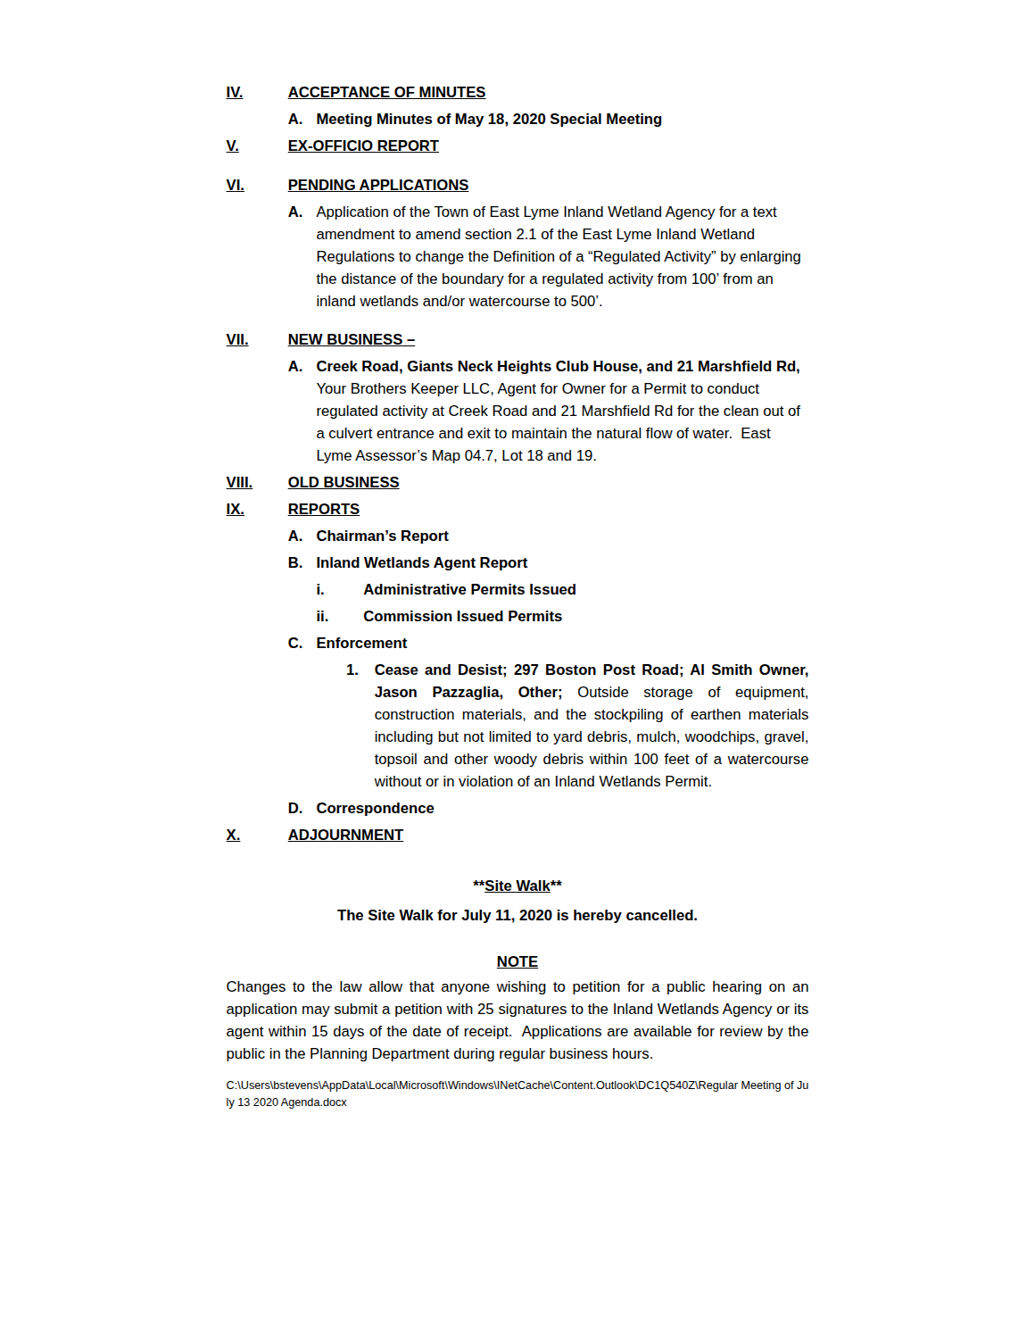IV. ACCEPTANCE OF MINUTES
A. Meeting Minutes of May 18, 2020 Special Meeting
V. EX-OFFICIO REPORT
VI. PENDING APPLICATIONS
A. Application of the Town of East Lyme Inland Wetland Agency for a text amendment to amend section 2.1 of the East Lyme Inland Wetland Regulations to change the Definition of a “Regulated Activity” by enlarging the distance of the boundary for a regulated activity from 100’ from an inland wetlands and/or watercourse to 500’.
VII. NEW BUSINESS –
A. Creek Road, Giants Neck Heights Club House, and 21 Marshfield Rd, Your Brothers Keeper LLC, Agent for Owner for a Permit to conduct regulated activity at Creek Road and 21 Marshfield Rd for the clean out of a culvert entrance and exit to maintain the natural flow of water. East Lyme Assessor’s Map 04.7, Lot 18 and 19.
VIII. OLD BUSINESS
IX. REPORTS
A. Chairman’s Report
B. Inland Wetlands Agent Report
i. Administrative Permits Issued
ii. Commission Issued Permits
C. Enforcement
1. Cease and Desist; 297 Boston Post Road; Al Smith Owner, Jason Pazzaglia, Other; Outside storage of equipment, construction materials, and the stockpiling of earthen materials including but not limited to yard debris, mulch, woodchips, gravel, topsoil and other woody debris within 100 feet of a watercourse without or in violation of an Inland Wetlands Permit.
D. Correspondence
X. ADJOURNMENT
**Site Walk**
The Site Walk for July 11, 2020 is hereby cancelled.
NOTE
Changes to the law allow that anyone wishing to petition for a public hearing on an application may submit a petition with 25 signatures to the Inland Wetlands Agency or its agent within 15 days of the date of receipt. Applications are available for review by the public in the Planning Department during regular business hours.
C:\Users\bstevens\AppData\Local\Microsoft\Windows\INetCache\Content.Outlook\DC1Q540Z\Regular Meeting of July 13 2020 Agenda.docx